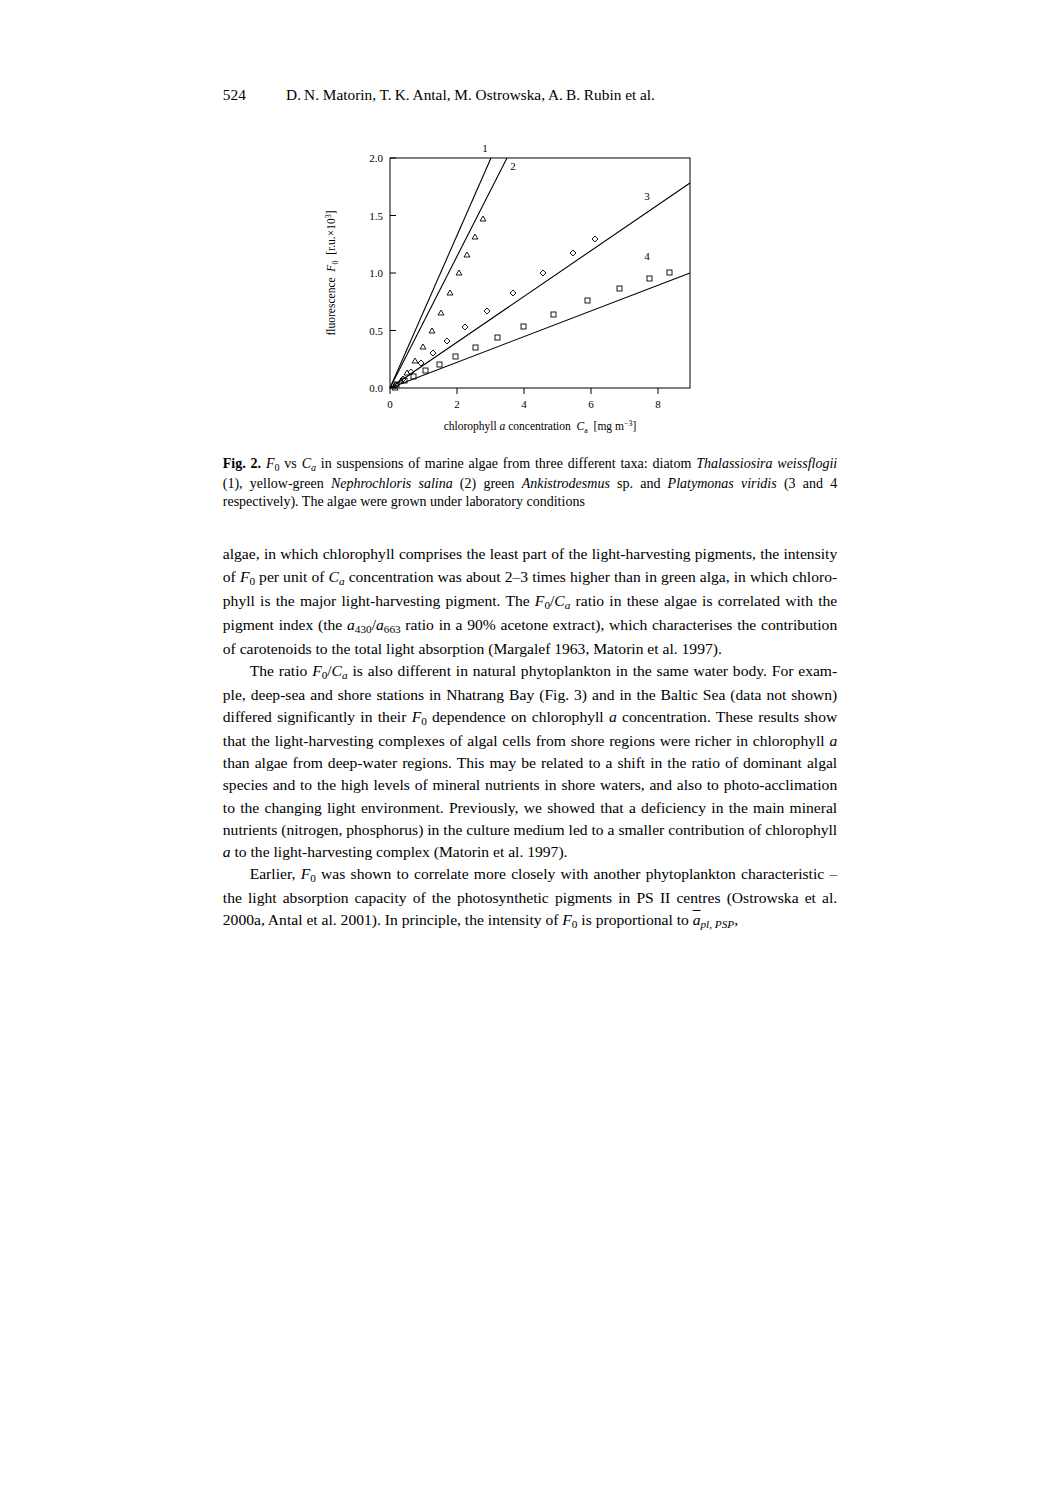524 D. N. Matorin, T. K. Antal, M. Ostrowska, A. B. Rubin et al.
0.0 0.5 1.0 1.5 2.0 0 2 4 6 8 fluorescence F0 [r.u.×103] chlorophyll a concentration Ca [mg m−3] 1 2 3 4
Fig. 2. F0 vs Ca in suspensions of marine algae from three different taxa: diatom Thalassiosira weissflogii (1), yellow-green Nephrochloris salina (2) green Ankistrodesmus sp. and Platymonas viridis (3 and 4 respectively). The algae were grown under laboratory conditions
algae, in which chlorophyll comprises the least part of the light-harvesting pigments, the intensity of F0 per unit of Ca concentration was about 2–3 times higher than in green alga, in which chlorophyll is the major light-harvesting pigment. The F0/Ca ratio in these algae is correlated with the pigment index (the a430/a663 ratio in a 90% acetone extract), which characterises the contribution of carotenoids to the total light absorption (Margalef 1963, Matorin et al. 1997).
The ratio F0/Ca is also different in natural phytoplankton in the same water body. For example, deep-sea and shore stations in Nhatrang Bay (Fig. 3) and in the Baltic Sea (data not shown) differed significantly in their F0 dependence on chlorophyll a concentration. These results show that the light-harvesting complexes of algal cells from shore regions were richer in chlorophyll a than algae from deep-water regions. This may be related to a shift in the ratio of dominant algal species and to the high levels of mineral nutrients in shore waters, and also to photo-acclimation to the changing light environment. Previously, we showed that a deficiency in the main mineral nutrients (nitrogen, phosphorus) in the culture medium led to a smaller contribution of chlorophyll a to the light-harvesting complex (Matorin et al. 1997).
Earlier, F0 was shown to correlate more closely with another phytoplankton characteristic – the light absorption capacity of the photosynthetic pigments in PS II centres (Ostrowska et al. 2000a, Antal et al. 2001). In principle, the intensity of F0 is proportional to apl, PSP,